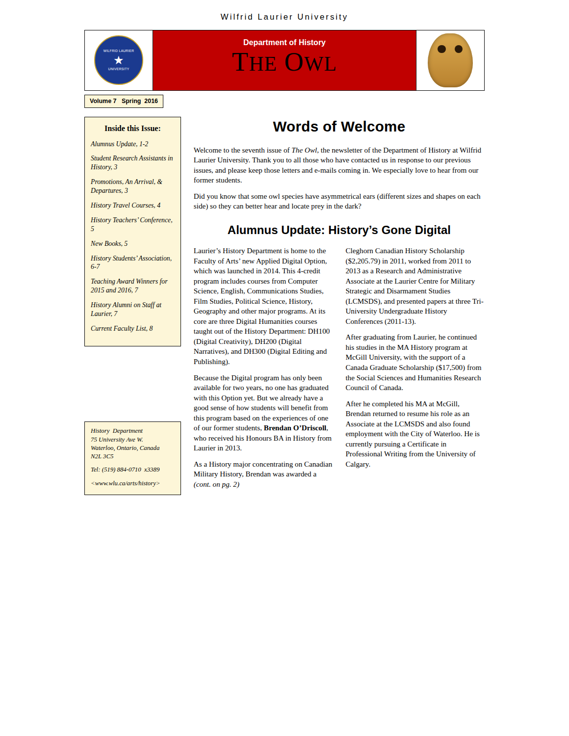Wilfrid Laurier University
WILFRID LAURIER
★
UNIVERSITY
Department of History
THE OWL
Volume 7 Spring 2016
Inside this Issue:
Alumnus Update, 1-2
Student Research Assistants in History, 3
Promotions, An Arrival, & Departures, 3
History Travel Courses, 4
History Teachers’ Conference, 5
New Books, 5
History Students’ Association, 6-7
Teaching Award Winners for 2015 and 2016, 7
History Alumni on Staff at Laurier, 7
Current Faculty List, 8
History Department
75 University Ave W.
Waterloo, Ontario, Canada
N2L 3C5
Tel: (519) 884-0710 x3389
<www.wlu.ca/arts/history>
Words of Welcome
Welcome to the seventh issue of The Owl, the newsletter of the Department of History at Wilfrid Laurier University. Thank you to all those who have contacted us in response to our previous issues, and please keep those letters and e-mails coming in. We especially love to hear from our former students.
Did you know that some owl species have asymmetrical ears (different sizes and shapes on each side) so they can better hear and locate prey in the dark?
Alumnus Update: History’s Gone Digital
Laurier’s History Department is home to the Faculty of Arts’ new Applied Digital Option, which was launched in 2014. This 4-credit program includes courses from Computer Science, English, Communications Studies, Film Studies, Political Science, History, Geography and other major programs. At its core are three Digital Humanities courses taught out of the History Department: DH100 (Digital Creativity), DH200 (Digital Narratives), and DH300 (Digital Editing and Publishing).
Because the Digital program has only been available for two years, no one has graduated with this Option yet. But we already have a good sense of how students will benefit from this program based on the experiences of one of our former students, Brendan O’Driscoll, who received his Honours BA in History from Laurier in 2013.
As a History major concentrating on Canadian Military History, Brendan was awarded a Cleghorn Canadian History Scholarship ($2,205.79) in 2011, worked from 2011 to 2013 as a Research and Administrative Associate at the Laurier Centre for Military Strategic and Disarmament Studies (LCMSDS), and presented papers at three Tri-University Undergraduate History Conferences (2011-13).
After graduating from Laurier, he continued his studies in the MA History program at McGill University, with the support of a Canada Graduate Scholarship ($17,500) from the Social Sciences and Humanities Research Council of Canada.
After he completed his MA at McGill, Brendan returned to resume his role as an Associate at the LCMSDS and also found employment with the City of Waterloo. He is currently pursuing a Certificate in Professional Writing from the University of Calgary.
(cont. on pg. 2)